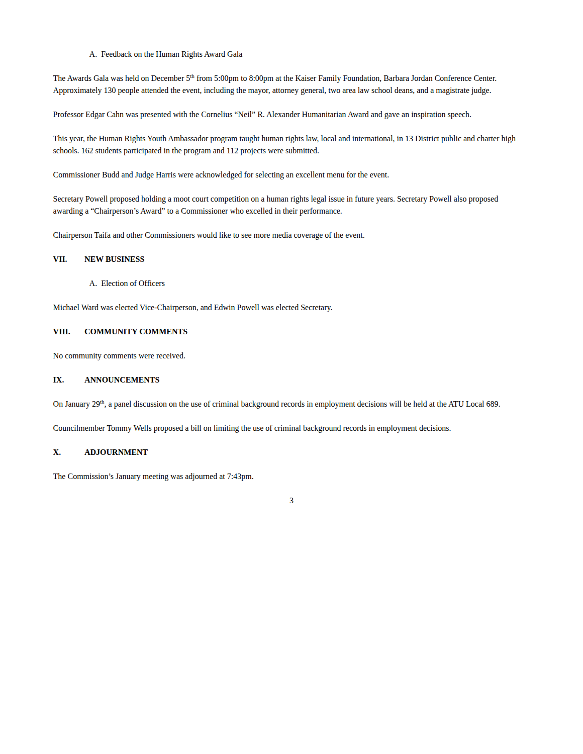A. Feedback on the Human Rights Award Gala
The Awards Gala was held on December 5th from 5:00pm to 8:00pm at the Kaiser Family Foundation, Barbara Jordan Conference Center. Approximately 130 people attended the event, including the mayor, attorney general, two area law school deans, and a magistrate judge.
Professor Edgar Cahn was presented with the Cornelius “Neil” R. Alexander Humanitarian Award and gave an inspiration speech.
This year, the Human Rights Youth Ambassador program taught human rights law, local and international, in 13 District public and charter high schools. 162 students participated in the program and 112 projects were submitted.
Commissioner Budd and Judge Harris were acknowledged for selecting an excellent menu for the event.
Secretary Powell proposed holding a moot court competition on a human rights legal issue in future years. Secretary Powell also proposed awarding a “Chairperson’s Award” to a Commissioner who excelled in their performance.
Chairperson Taifa and other Commissioners would like to see more media coverage of the event.
VII. NEW BUSINESS
A. Election of Officers
Michael Ward was elected Vice-Chairperson, and Edwin Powell was elected Secretary.
VIII. COMMUNITY COMMENTS
No community comments were received.
IX. ANNOUNCEMENTS
On January 29th, a panel discussion on the use of criminal background records in employment decisions will be held at the ATU Local 689.
Councilmember Tommy Wells proposed a bill on limiting the use of criminal background records in employment decisions.
X. ADJOURNMENT
The Commission’s January meeting was adjourned at 7:43pm.
3